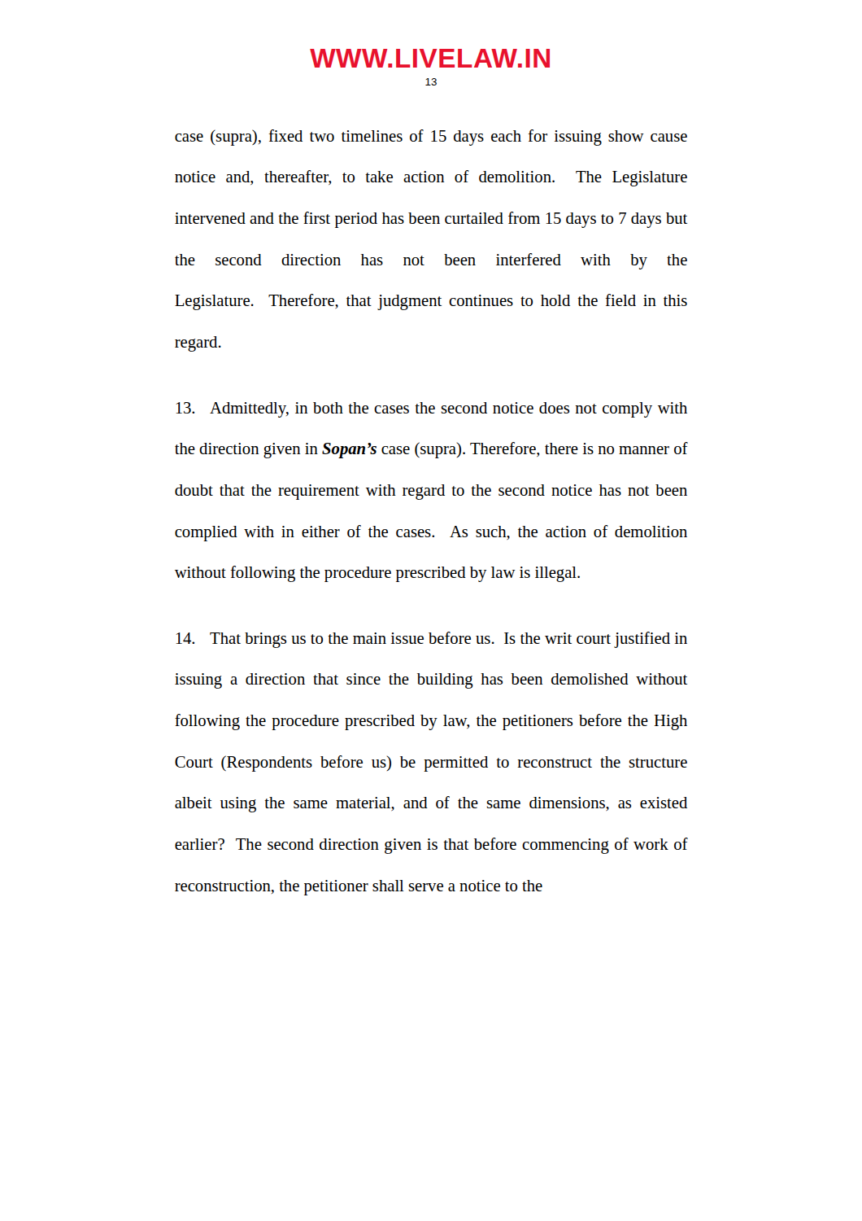WWW.LIVELAW.IN
13
case (supra), fixed two timelines of 15 days each for issuing show cause notice and, thereafter, to take action of demolition. The Legislature intervened and the first period has been curtailed from 15 days to 7 days but the second direction has not been interfered with by the Legislature. Therefore, that judgment continues to hold the field in this regard.
13. Admittedly, in both the cases the second notice does not comply with the direction given in Sopan’s case (supra). Therefore, there is no manner of doubt that the requirement with regard to the second notice has not been complied with in either of the cases. As such, the action of demolition without following the procedure prescribed by law is illegal.
14. That brings us to the main issue before us. Is the writ court justified in issuing a direction that since the building has been demolished without following the procedure prescribed by law, the petitioners before the High Court (Respondents before us) be permitted to reconstruct the structure albeit using the same material, and of the same dimensions, as existed earlier? The second direction given is that before commencing of work of reconstruction, the petitioner shall serve a notice to the